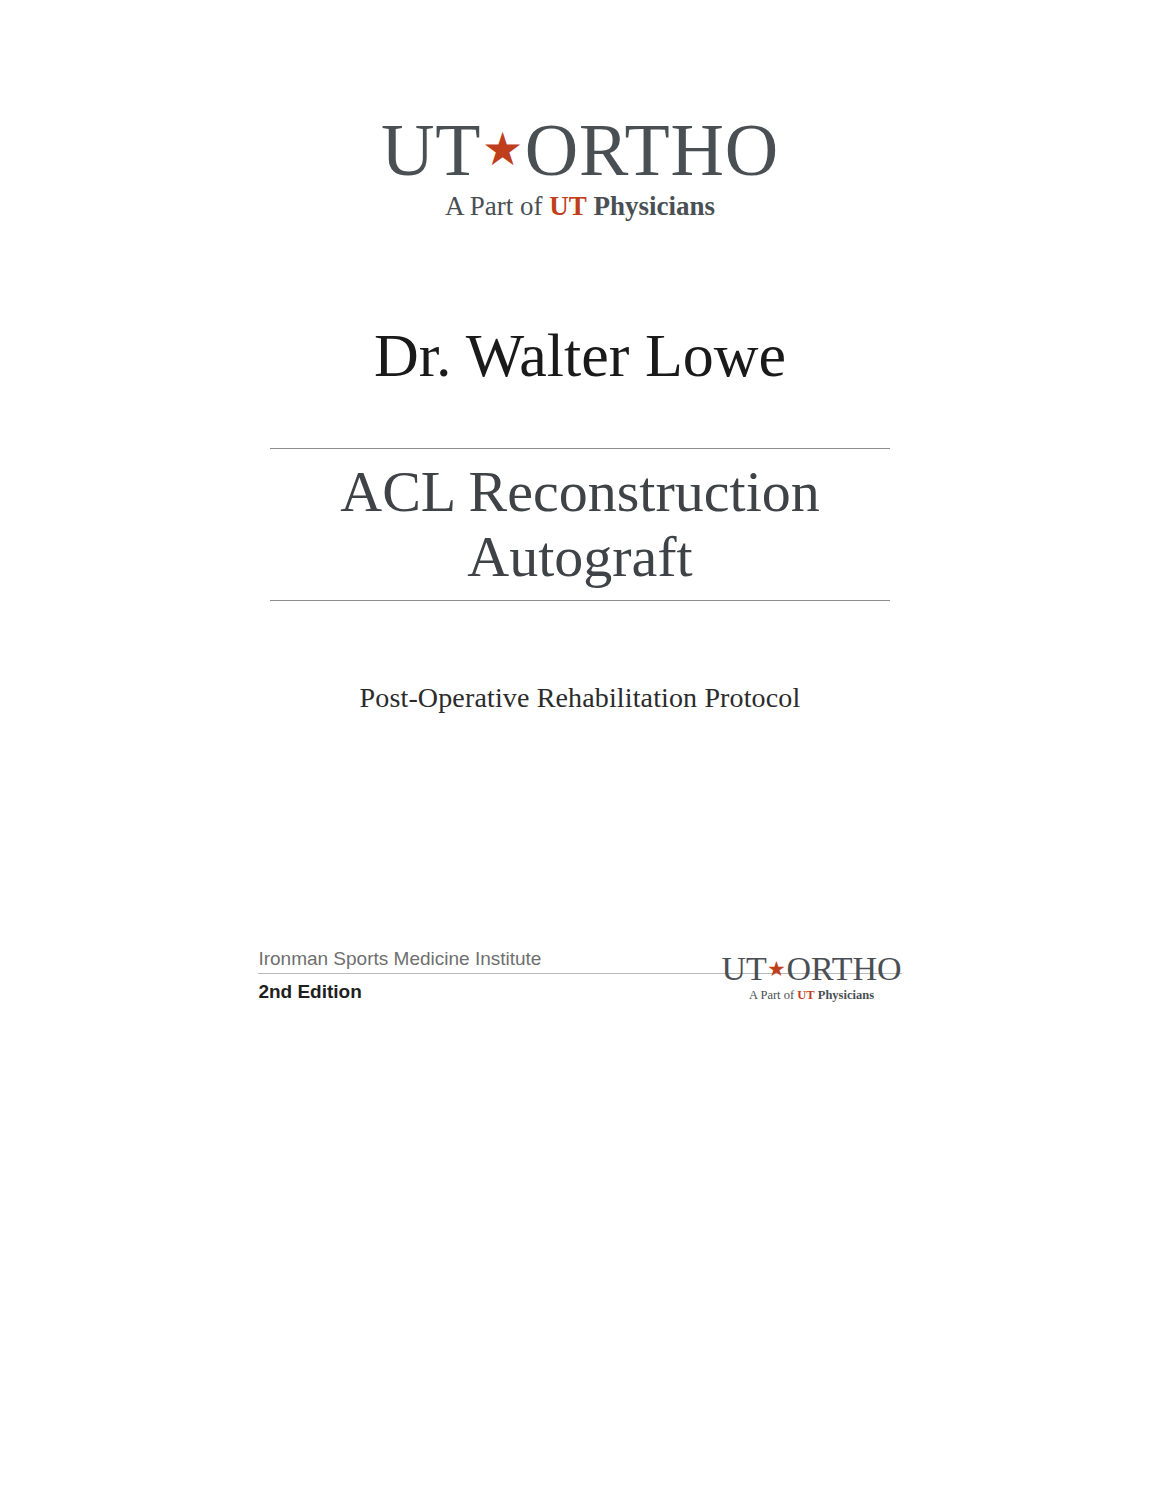UT★ORTHO
A Part of UT Physicians
Dr. Walter Lowe
ACL Reconstruction
Autograft
Post-Operative Rehabilitation Protocol
Ironman Sports Medicine Institute
2nd Edition
UT★ORTHO
A Part of UT Physicians